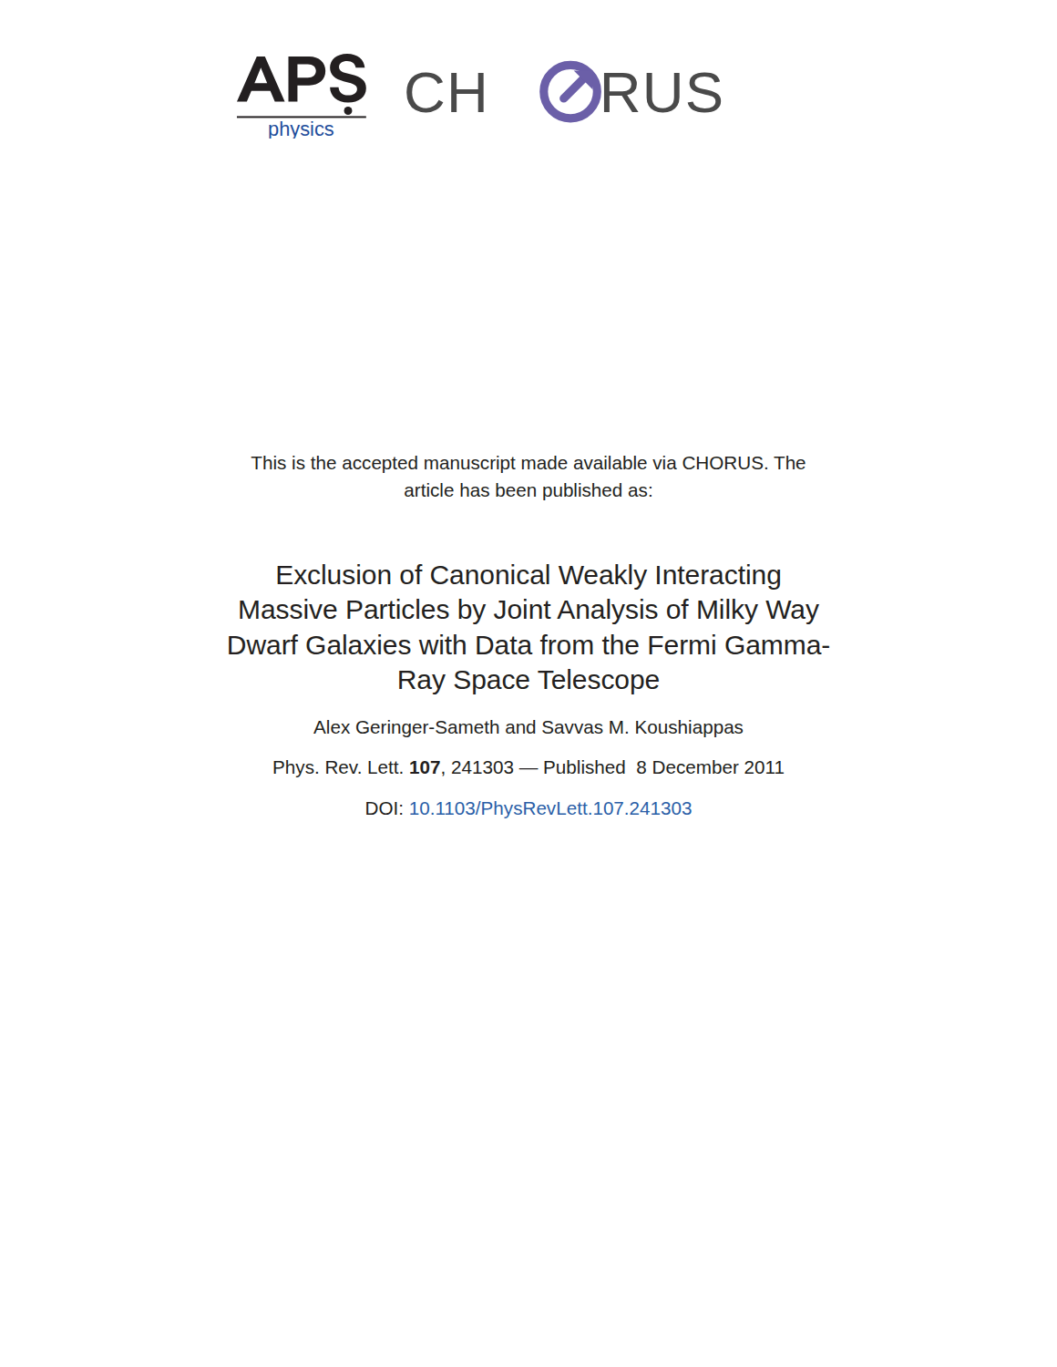APS Physics physics
CHORUS CH RUS
This is the accepted manuscript made available via CHORUS. The article has been published as:
Exclusion of Canonical Weakly Interacting Massive Particles by Joint Analysis of Milky Way Dwarf Galaxies with Data from the Fermi Gamma-Ray Space Telescope
Alex Geringer-Sameth and Savvas M. Koushiappas
Phys. Rev. Lett. 107, 241303 — Published 8 December 2011
DOI: 10.1103/PhysRevLett.107.241303